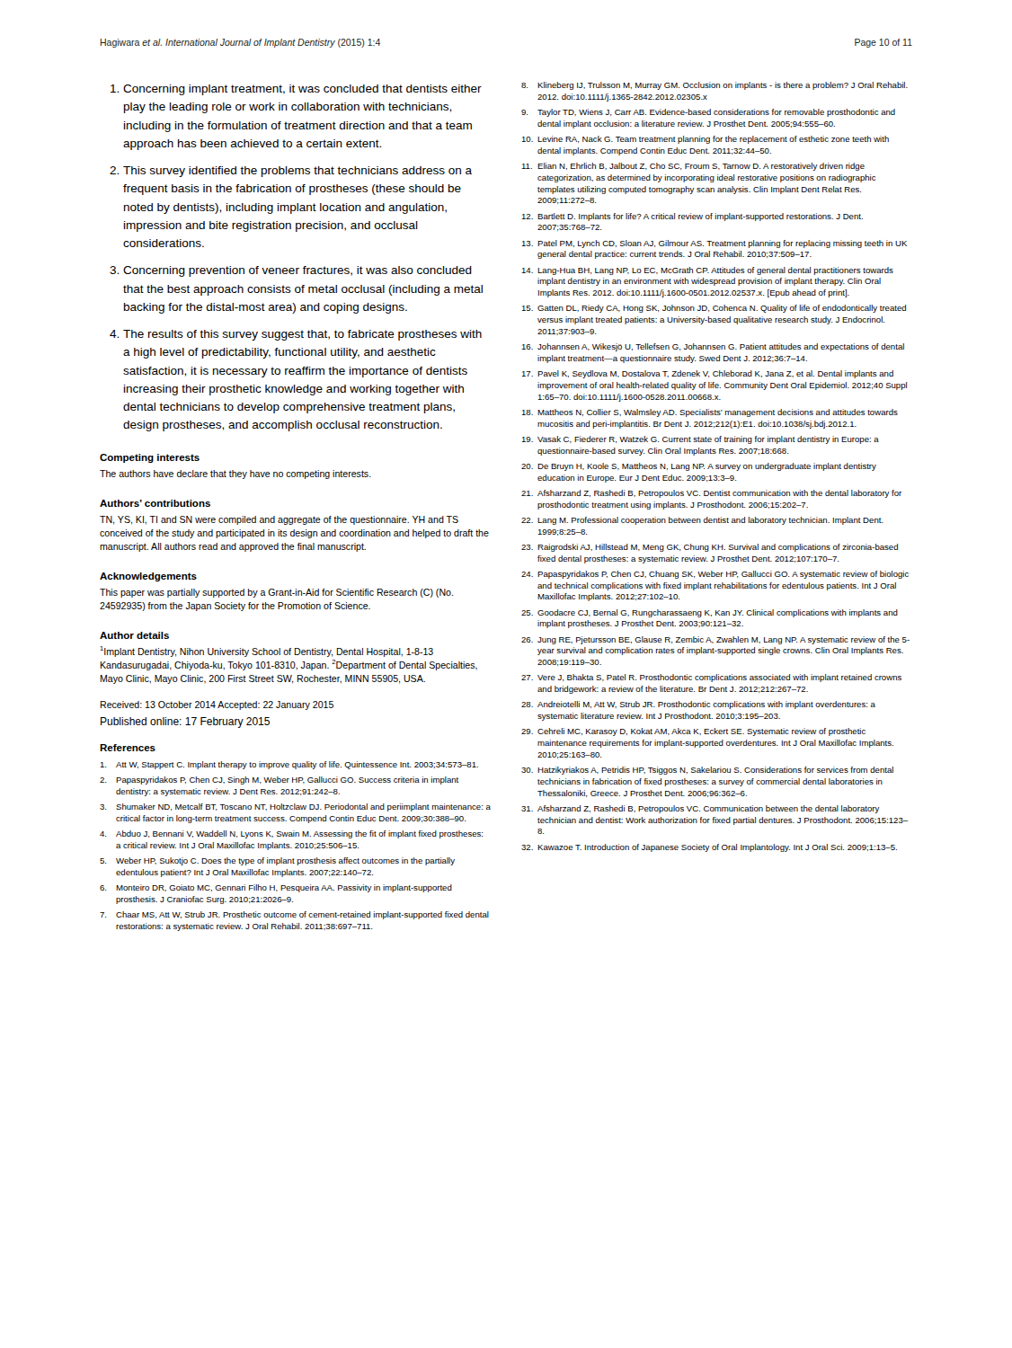Hagiwara et al. International Journal of Implant Dentistry (2015) 1:4
Page 10 of 11
Concerning implant treatment, it was concluded that dentists either play the leading role or work in collaboration with technicians, including in the formulation of treatment direction and that a team approach has been achieved to a certain extent.
This survey identified the problems that technicians address on a frequent basis in the fabrication of prostheses (these should be noted by dentists), including implant location and angulation, impression and bite registration precision, and occlusal considerations.
Concerning prevention of veneer fractures, it was also concluded that the best approach consists of metal occlusal (including a metal backing for the distal-most area) and coping designs.
The results of this survey suggest that, to fabricate prostheses with a high level of predictability, functional utility, and aesthetic satisfaction, it is necessary to reaffirm the importance of dentists increasing their prosthetic knowledge and working together with dental technicians to develop comprehensive treatment plans, design prostheses, and accomplish occlusal reconstruction.
Competing interests
The authors have declare that they have no competing interests.
Authors’ contributions
TN, YS, KI, TI and SN were compiled and aggregate of the questionnaire. YH and TS conceived of the study and participated in its design and coordination and helped to draft the manuscript. All authors read and approved the final manuscript.
Acknowledgements
This paper was partially supported by a Grant-in-Aid for Scientific Research (C) (No. 24592935) from the Japan Society for the Promotion of Science.
Author details
1Implant Dentistry, Nihon University School of Dentistry, Dental Hospital, 1-8-13 Kandasurugadai, Chiyoda-ku, Tokyo 101-8310, Japan. 2Department of Dental Specialties, Mayo Clinic, Mayo Clinic, 200 First Street SW, Rochester, MINN 55905, USA.
Received: 13 October 2014 Accepted: 22 January 2015
Published online: 17 February 2015
References
Att W, Stappert C. Implant therapy to improve quality of life. Quintessence Int. 2003;34:573–81.
Papaspyridakos P, Chen CJ, Singh M, Weber HP, Gallucci GO. Success criteria in implant dentistry: a systematic review. J Dent Res. 2012;91:242–8.
Shumaker ND, Metcalf BT, Toscano NT, Holtzclaw DJ. Periodontal and periimplant maintenance: a critical factor in long-term treatment success. Compend Contin Educ Dent. 2009;30:388–90.
Abduo J, Bennani V, Waddell N, Lyons K, Swain M. Assessing the fit of implant fixed prostheses: a critical review. Int J Oral Maxillofac Implants. 2010;25:506–15.
Weber HP, Sukotjo C. Does the type of implant prosthesis affect outcomes in the partially edentulous patient? Int J Oral Maxillofac Implants. 2007;22:140–72.
Monteiro DR, Goiato MC, Gennari Filho H, Pesqueira AA. Passivity in implant-supported prosthesis. J Craniofac Surg. 2010;21:2026–9.
Chaar MS, Att W, Strub JR. Prosthetic outcome of cement-retained implant-supported fixed dental restorations: a systematic review. J Oral Rehabil. 2011;38:697–711.
Klineberg IJ, Trulsson M, Murray GM. Occlusion on implants - is there a problem? J Oral Rehabil. 2012. doi:10.1111/j.1365-2842.2012.02305.x
Taylor TD, Wiens J, Carr AB. Evidence-based considerations for removable prosthodontic and dental implant occlusion: a literature review. J Prosthet Dent. 2005;94:555–60.
Levine RA, Nack G. Team treatment planning for the replacement of esthetic zone teeth with dental implants. Compend Contin Educ Dent. 2011;32:44–50.
Elian N, Ehrlich B, Jalbout Z, Cho SC, Froum S, Tarnow D. A restoratively driven ridge categorization, as determined by incorporating ideal restorative positions on radiographic templates utilizing computed tomography scan analysis. Clin Implant Dent Relat Res. 2009;11:272–8.
Bartlett D. Implants for life? A critical review of implant-supported restorations. J Dent. 2007;35:768–72.
Patel PM, Lynch CD, Sloan AJ, Gilmour AS. Treatment planning for replacing missing teeth in UK general dental practice: current trends. J Oral Rehabil. 2010;37:509–17.
Lang-Hua BH, Lang NP, Lo EC, McGrath CP. Attitudes of general dental practitioners towards implant dentistry in an environment with widespread provision of implant therapy. Clin Oral Implants Res. 2012. doi:10.1111/j.1600-0501.2012.02537.x. [Epub ahead of print].
Gatten DL, Riedy CA, Hong SK, Johnson JD, Cohenca N. Quality of life of endodontically treated versus implant treated patients: a University-based qualitative research study. J Endocrinol. 2011;37:903–9.
Johannsen A, Wikesjö U, Tellefsen G, Johannsen G. Patient attitudes and expectations of dental implant treatment—a questionnaire study. Swed Dent J. 2012;36:7–14.
Pavel K, Seydlova M, Dostalova T, Zdenek V, Chleborad K, Jana Z, et al. Dental implants and improvement of oral health-related quality of life. Community Dent Oral Epidemiol. 2012;40 Suppl 1:65–70. doi:10.1111/j.1600-0528.2011.00668.x.
Mattheos N, Collier S, Walmsley AD. Specialists’ management decisions and attitudes towards mucositis and peri-implantitis. Br Dent J. 2012;212(1):E1. doi:10.1038/sj.bdj.2012.1.
Vasak C, Fiederer R, Watzek G. Current state of training for implant dentistry in Europe: a questionnaire-based survey. Clin Oral Implants Res. 2007;18:668.
De Bruyn H, Koole S, Mattheos N, Lang NP. A survey on undergraduate implant dentistry education in Europe. Eur J Dent Educ. 2009;13:3–9.
Afsharzand Z, Rashedi B, Petropoulos VC. Dentist communication with the dental laboratory for prosthodontic treatment using implants. J Prosthodont. 2006;15:202–7.
Lang M. Professional cooperation between dentist and laboratory technician. Implant Dent. 1999;8:25–8.
Raigrodski AJ, Hillstead M, Meng GK, Chung KH. Survival and complications of zirconia-based fixed dental prostheses: a systematic review. J Prosthet Dent. 2012;107:170–7.
Papaspyridakos P, Chen CJ, Chuang SK, Weber HP, Gallucci GO. A systematic review of biologic and technical complications with fixed implant rehabilitations for edentulous patients. Int J Oral Maxillofac Implants. 2012;27:102–10.
Goodacre CJ, Bernal G, Rungcharassaeng K, Kan JY. Clinical complications with implants and implant prostheses. J Prosthet Dent. 2003;90:121–32.
Jung RE, Pjetursson BE, Glause R, Zembic A, Zwahlen M, Lang NP. A systematic review of the 5-year survival and complication rates of implant-supported single crowns. Clin Oral Implants Res. 2008;19:119–30.
Vere J, Bhakta S, Patel R. Prosthodontic complications associated with implant retained crowns and bridgework: a review of the literature. Br Dent J. 2012;212:267–72.
Andreiotelli M, Att W, Strub JR. Prosthodontic complications with implant overdentures: a systematic literature review. Int J Prosthodont. 2010;3:195–203.
Cehreli MC, Karasoy D, Kokat AM, Akca K, Eckert SE. Systematic review of prosthetic maintenance requirements for implant-supported overdentures. Int J Oral Maxillofac Implants. 2010;25:163–80.
Hatzikyriakos A, Petridis HP, Tsiggos N, Sakelariou S. Considerations for services from dental technicians in fabrication of fixed prostheses: a survey of commercial dental laboratories in Thessaloniki, Greece. J Prosthet Dent. 2006;96:362–6.
Afsharzand Z, Rashedi B, Petropoulos VC. Communication between the dental laboratory technician and dentist: Work authorization for fixed partial dentures. J Prosthodont. 2006;15:123–8.
Kawazoe T. Introduction of Japanese Society of Oral Implantology. Int J Oral Sci. 2009;1:13–5.